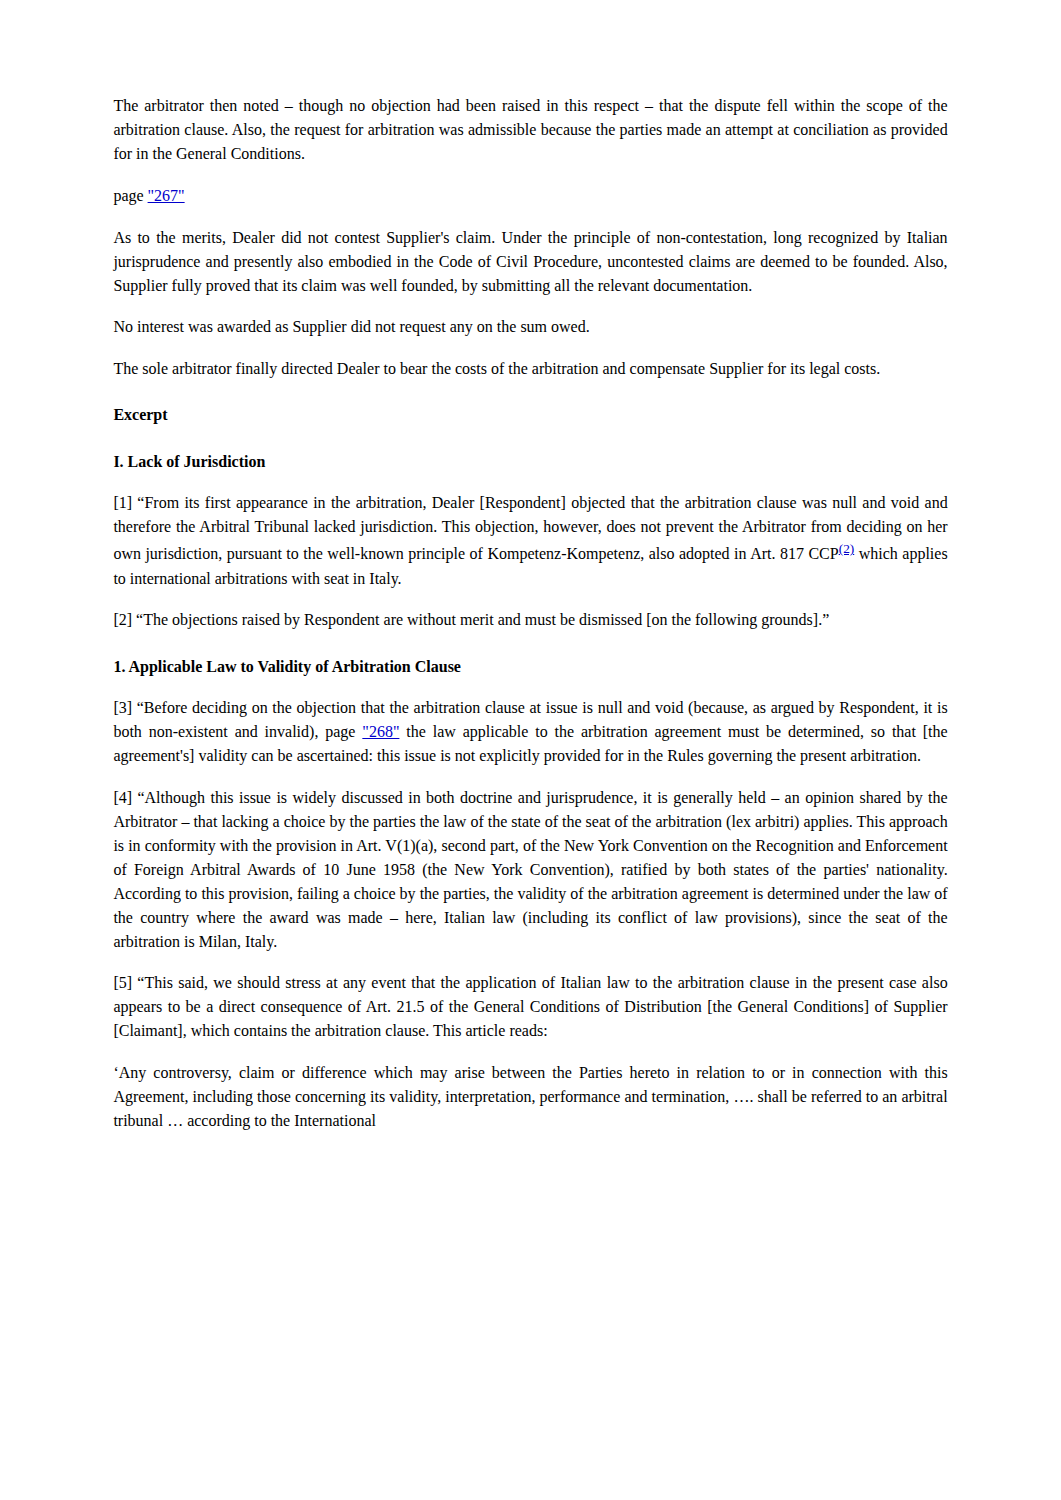The arbitrator then noted – though no objection had been raised in this respect – that the dispute fell within the scope of the arbitration clause. Also, the request for arbitration was admissible because the parties made an attempt at conciliation as provided for in the General Conditions.
page "267"
As to the merits, Dealer did not contest Supplier's claim. Under the principle of non-contestation, long recognized by Italian jurisprudence and presently also embodied in the Code of Civil Procedure, uncontested claims are deemed to be founded. Also, Supplier fully proved that its claim was well founded, by submitting all the relevant documentation.
No interest was awarded as Supplier did not request any on the sum owed.
The sole arbitrator finally directed Dealer to bear the costs of the arbitration and compensate Supplier for its legal costs.
Excerpt
I. Lack of Jurisdiction
[1] “From its first appearance in the arbitration, Dealer [Respondent] objected that the arbitration clause was null and void and therefore the Arbitral Tribunal lacked jurisdiction. This objection, however, does not prevent the Arbitrator from deciding on her own jurisdiction, pursuant to the well-known principle of Kompetenz-Kompetenz, also adopted in Art. 817 CCP(2) which applies to international arbitrations with seat in Italy.
[2] “The objections raised by Respondent are without merit and must be dismissed [on the following grounds].”
1. Applicable Law to Validity of Arbitration Clause
[3] “Before deciding on the objection that the arbitration clause at issue is null and void (because, as argued by Respondent, it is both non-existent and invalid), page "268" the law applicable to the arbitration agreement must be determined, so that [the agreement's] validity can be ascertained: this issue is not explicitly provided for in the Rules governing the present arbitration.
[4] “Although this issue is widely discussed in both doctrine and jurisprudence, it is generally held – an opinion shared by the Arbitrator – that lacking a choice by the parties the law of the state of the seat of the arbitration (lex arbitri) applies. This approach is in conformity with the provision in Art. V(1)(a), second part, of the New York Convention on the Recognition and Enforcement of Foreign Arbitral Awards of 10 June 1958 (the New York Convention), ratified by both states of the parties' nationality. According to this provision, failing a choice by the parties, the validity of the arbitration agreement is determined under the law of the country where the award was made – here, Italian law (including its conflict of law provisions), since the seat of the arbitration is Milan, Italy.
[5] “This said, we should stress at any event that the application of Italian law to the arbitration clause in the present case also appears to be a direct consequence of Art. 21.5 of the General Conditions of Distribution [the General Conditions] of Supplier [Claimant], which contains the arbitration clause. This article reads:
‘Any controversy, claim or difference which may arise between the Parties hereto in relation to or in connection with this Agreement, including those concerning its validity, interpretation, performance and termination, …. shall be referred to an arbitral tribunal … according to the International